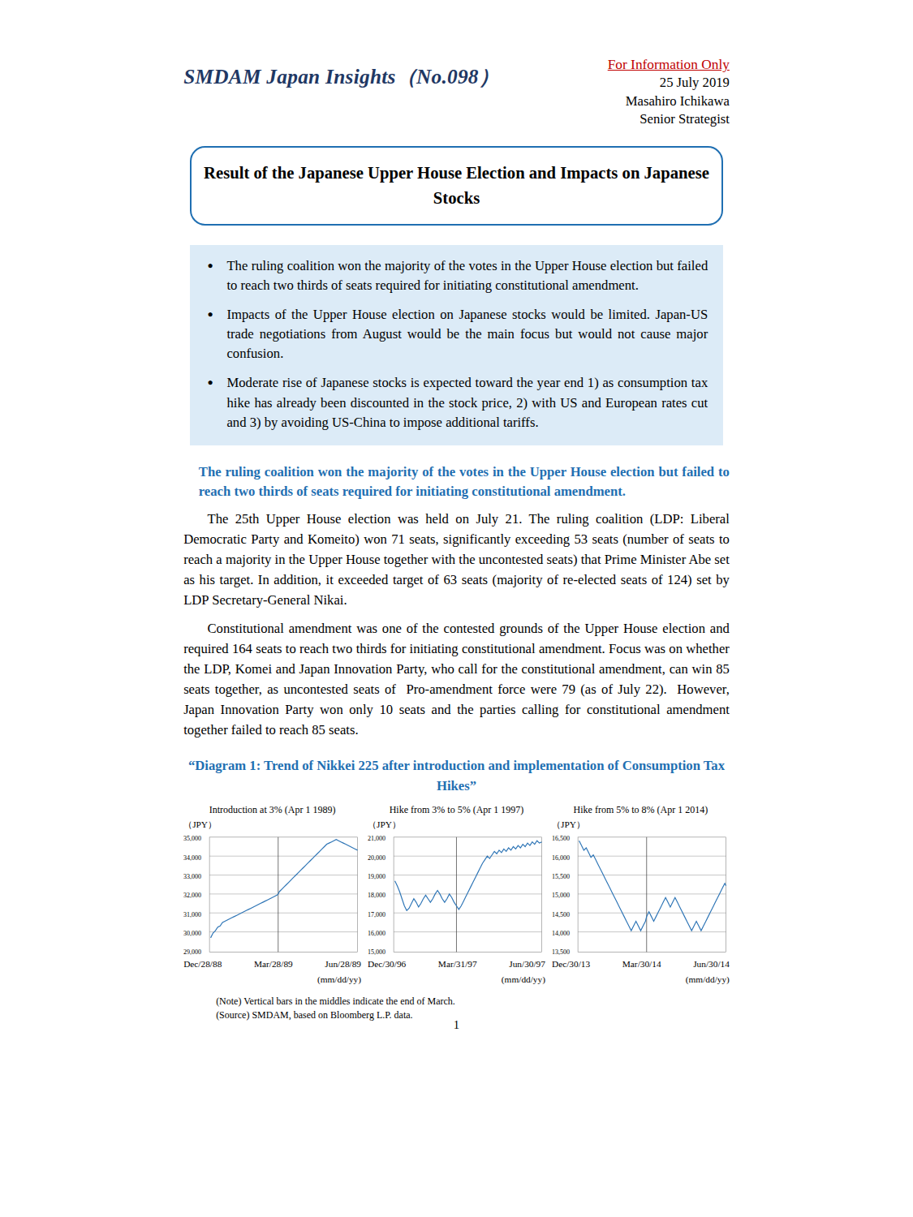SMDAM Japan Insights（No.098）
For Information Only
25 July 2019
Masahiro Ichikawa
Senior Strategist
Result of the Japanese Upper House Election and Impacts on Japanese Stocks
The ruling coalition won the majority of the votes in the Upper House election but failed to reach two thirds of seats required for initiating constitutional amendment.
Impacts of the Upper House election on Japanese stocks would be limited. Japan-US trade negotiations from August would be the main focus but would not cause major confusion.
Moderate rise of Japanese stocks is expected toward the year end 1) as consumption tax hike has already been discounted in the stock price, 2) with US and European rates cut and 3) by avoiding US-China to impose additional tariffs.
The ruling coalition won the majority of the votes in the Upper House election but failed to reach two thirds of seats required for initiating constitutional amendment.
The 25th Upper House election was held on July 21. The ruling coalition (LDP: Liberal Democratic Party and Komeito) won 71 seats, significantly exceeding 53 seats (number of seats to reach a majority in the Upper House together with the uncontested seats) that Prime Minister Abe set as his target. In addition, it exceeded target of 63 seats (majority of re-elected seats of 124) set by LDP Secretary-General Nikai.
Constitutional amendment was one of the contested grounds of the Upper House election and required 164 seats to reach two thirds for initiating constitutional amendment. Focus was on whether the LDP, Komei and Japan Innovation Party, who call for the constitutional amendment, can win 85 seats together, as uncontested seats of Pro-amendment force were 79 (as of July 22). However, Japan Innovation Party won only 10 seats and the parties calling for constitutional amendment together failed to reach 85 seats.
“Diagram 1: Trend of Nikkei 225 after introduction and implementation of Consumption Tax Hikes”
Introduction at 3% (Apr 1 1989)
（JPY）
35,000 34,000 33,000 32,000 31,000 30,000 29,000
Dec/28/88 Mar/28/89 Jun/28/89
(mm/dd/yy)
Hike from 3% to 5% (Apr 1 1997)
（JPY）
21,000 20,000 19,000 18,000 17,000 16,000 15,000
Dec/30/96 Mar/31/97 Jun/30/97
(mm/dd/yy)
Hike from 5% to 8% (Apr 1 2014)
（JPY）
16,500 16,000 15,500 15,000 14,500 14,000 13,500
Dec/30/13 Mar/30/14 Jun/30/14
(mm/dd/yy)
(Note) Vertical bars in the middles indicate the end of March.
(Source) SMDAM, based on Bloomberg L.P. data.
1